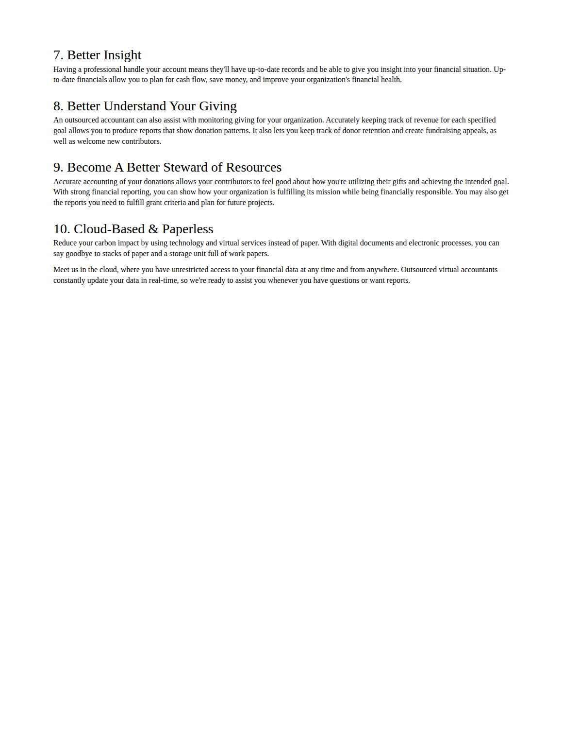7. Better Insight
Having a professional handle your account means they'll have up-to-date records and be able to give you insight into your financial situation. Up-to-date financials allow you to plan for cash flow, save money, and improve your organization's financial health.
8. Better Understand Your Giving
An outsourced accountant can also assist with monitoring giving for your organization. Accurately keeping track of revenue for each specified goal allows you to produce reports that show donation patterns. It also lets you keep track of donor retention and create fundraising appeals, as well as welcome new contributors.
9. Become A Better Steward of Resources
Accurate accounting of your donations allows your contributors to feel good about how you're utilizing their gifts and achieving the intended goal. With strong financial reporting, you can show how your organization is fulfilling its mission while being financially responsible. You may also get the reports you need to fulfill grant criteria and plan for future projects.
10. Cloud-Based & Paperless
Reduce your carbon impact by using technology and virtual services instead of paper. With digital documents and electronic processes, you can say goodbye to stacks of paper and a storage unit full of work papers.
Meet us in the cloud, where you have unrestricted access to your financial data at any time and from anywhere. Outsourced virtual accountants constantly update your data in real-time, so we're ready to assist you whenever you have questions or want reports.